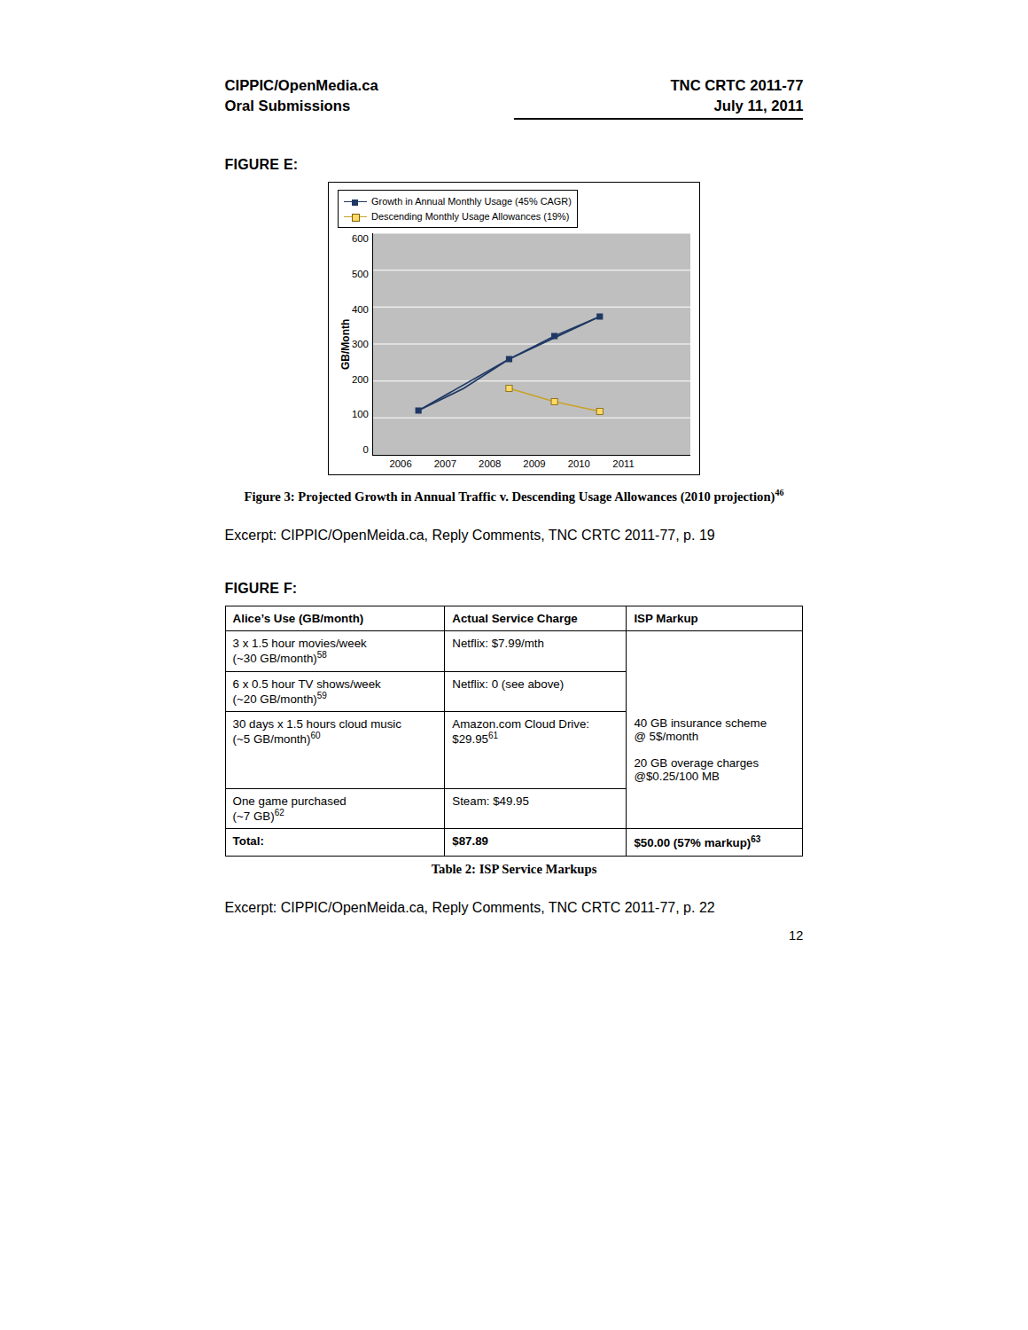CIPPIC/OpenMedia.ca
Oral Submissions
TNC CRTC 2011-77
July 11, 2011
FIGURE E:
Growth in Annual Monthly Usage (45% CAGR)
Descending Monthly Usage Allowances (19%)
GB/Month
600 500 400 300 200 100 0
200620072008200920102011
Figure 3: Projected Growth in Annual Traffic v. Descending Usage Allowances (2010 projection)46
Excerpt: CIPPIC/OpenMeida.ca, Reply Comments, TNC CRTC 2011-77, p. 19
FIGURE F:
| Alice’s Use (GB/month) | Actual Service Charge | ISP Markup |
| --- | --- | --- |
| 3 x 1.5 hour movies/week (~30 GB/month) 58 | Netflix: $7.99/mth | |
| 6 x 0.5 hour TV shows/week (~20 GB/month) 59 | Netflix: 0 (see above) |
| 30 days x 1.5 hours cloud music (~5 GB/month) 60 | Amazon.com Cloud Drive: $29.95 61 | 40 GB insurance scheme @ 5$/month 20 GB overage charges @$0.25/100 MB |
| One game purchased (~7 GB) 62 | Steam: $49.95 | |
| Total: | $87.89 | $50.00 (57% markup) 63 |
Table 2: ISP Service Markups
Excerpt: CIPPIC/OpenMeida.ca, Reply Comments, TNC CRTC 2011-77, p. 22
12